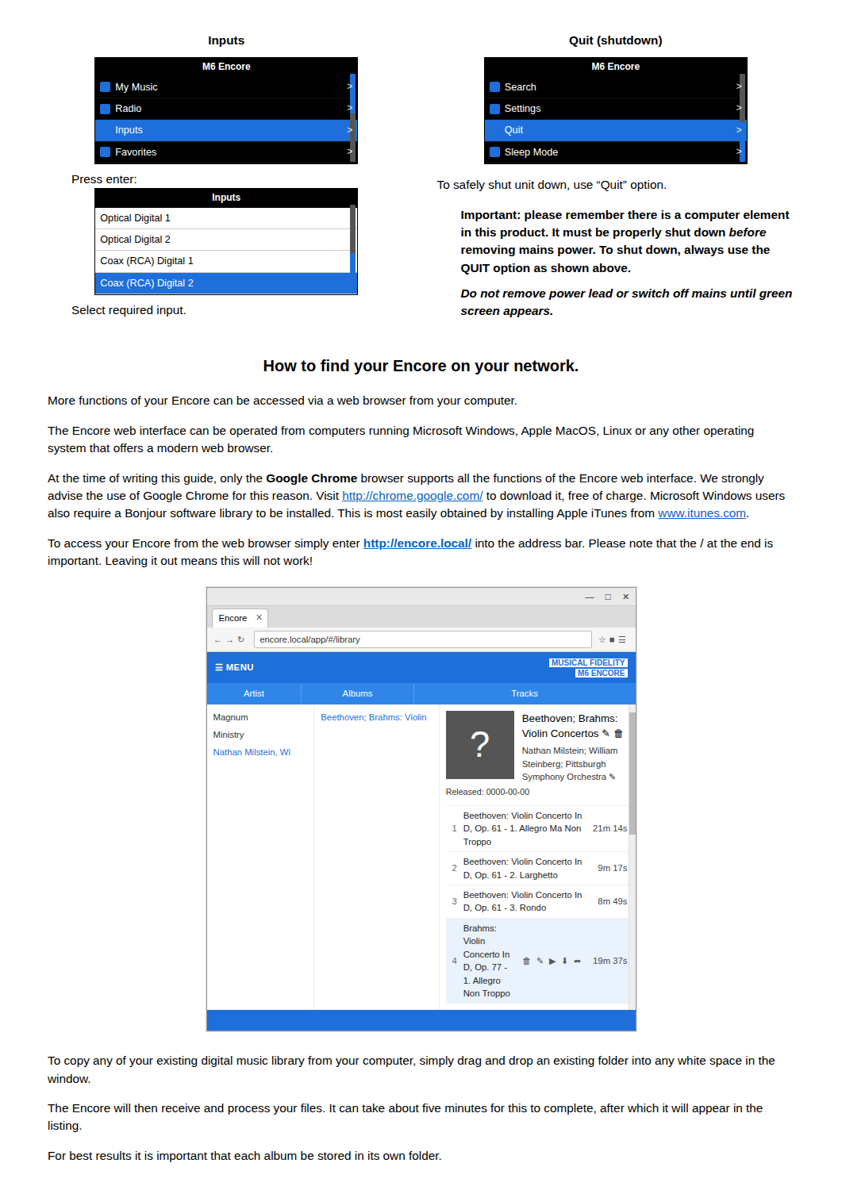Inputs
M6 Encore
My Music>
Radio>
Inputs>
Favorites>
Press enter:
Inputs
Optical Digital 1
Optical Digital 2
Coax (RCA) Digital 1
Coax (RCA) Digital 2
Select required input.
Quit (shutdown)
M6 Encore
Search>
Settings>
Quit>
Sleep Mode>
To safely shut unit down, use “Quit” option.
Important: please remember there is a computer element in this product. It must be properly shut down before removing mains power. To shut down, always use the QUIT option as shown above.
Do not remove power lead or switch off mains until green screen appears.
How to find your Encore on your network.
More functions of your Encore can be accessed via a web browser from your computer.
The Encore web interface can be operated from computers running Microsoft Windows, Apple MacOS, Linux or any other operating system that offers a modern web browser.
At the time of writing this guide, only the Google Chrome browser supports all the functions of the Encore web interface. We strongly advise the use of Google Chrome for this reason. Visit http://chrome.google.com/ to download it, free of charge. Microsoft Windows users also require a Bonjour software library to be installed. This is most easily obtained by installing Apple iTunes from www.itunes.com.
To access your Encore from the web browser simply enter http://encore.local/ into the address bar. Please note that the / at the end is important. Leaving it out means this will not work!
—□✕
Encore ✕
←→↻ encore.local/app/#/library ☆■☰
☰ MENU
MUSICAL FIDELITY
M6 ENCORE
Artist
Albums
Tracks
Magnum
Ministry
Nathan Milstein, Wi
Beethoven; Brahms: Violin
?
Beethoven; Brahms: Violin Concertos ✎ 🗑
Nathan Milstein; William Steinberg; Pittsburgh Symphony Orchestra ✎
Released: 0000-00-00
1
Beethoven: Violin Concerto In D, Op. 61 - 1. Allegro Ma Non Troppo
21m 14s
2
Beethoven: Violin Concerto In D, Op. 61 - 2. Larghetto
9m 17s
3
Beethoven: Violin Concerto In D, Op. 61 - 3. Rondo
8m 49s
4
Brahms: Violin Concerto In D, Op. 77 - 1. Allegro Non Troppo
🗑 ✎ ▶ ⬇ ➦
19m 37s
To copy any of your existing digital music library from your computer, simply drag and drop an existing folder into any white space in the window.
The Encore will then receive and process your files. It can take about five minutes for this to complete, after which it will appear in the listing.
For best results it is important that each album be stored in its own folder.